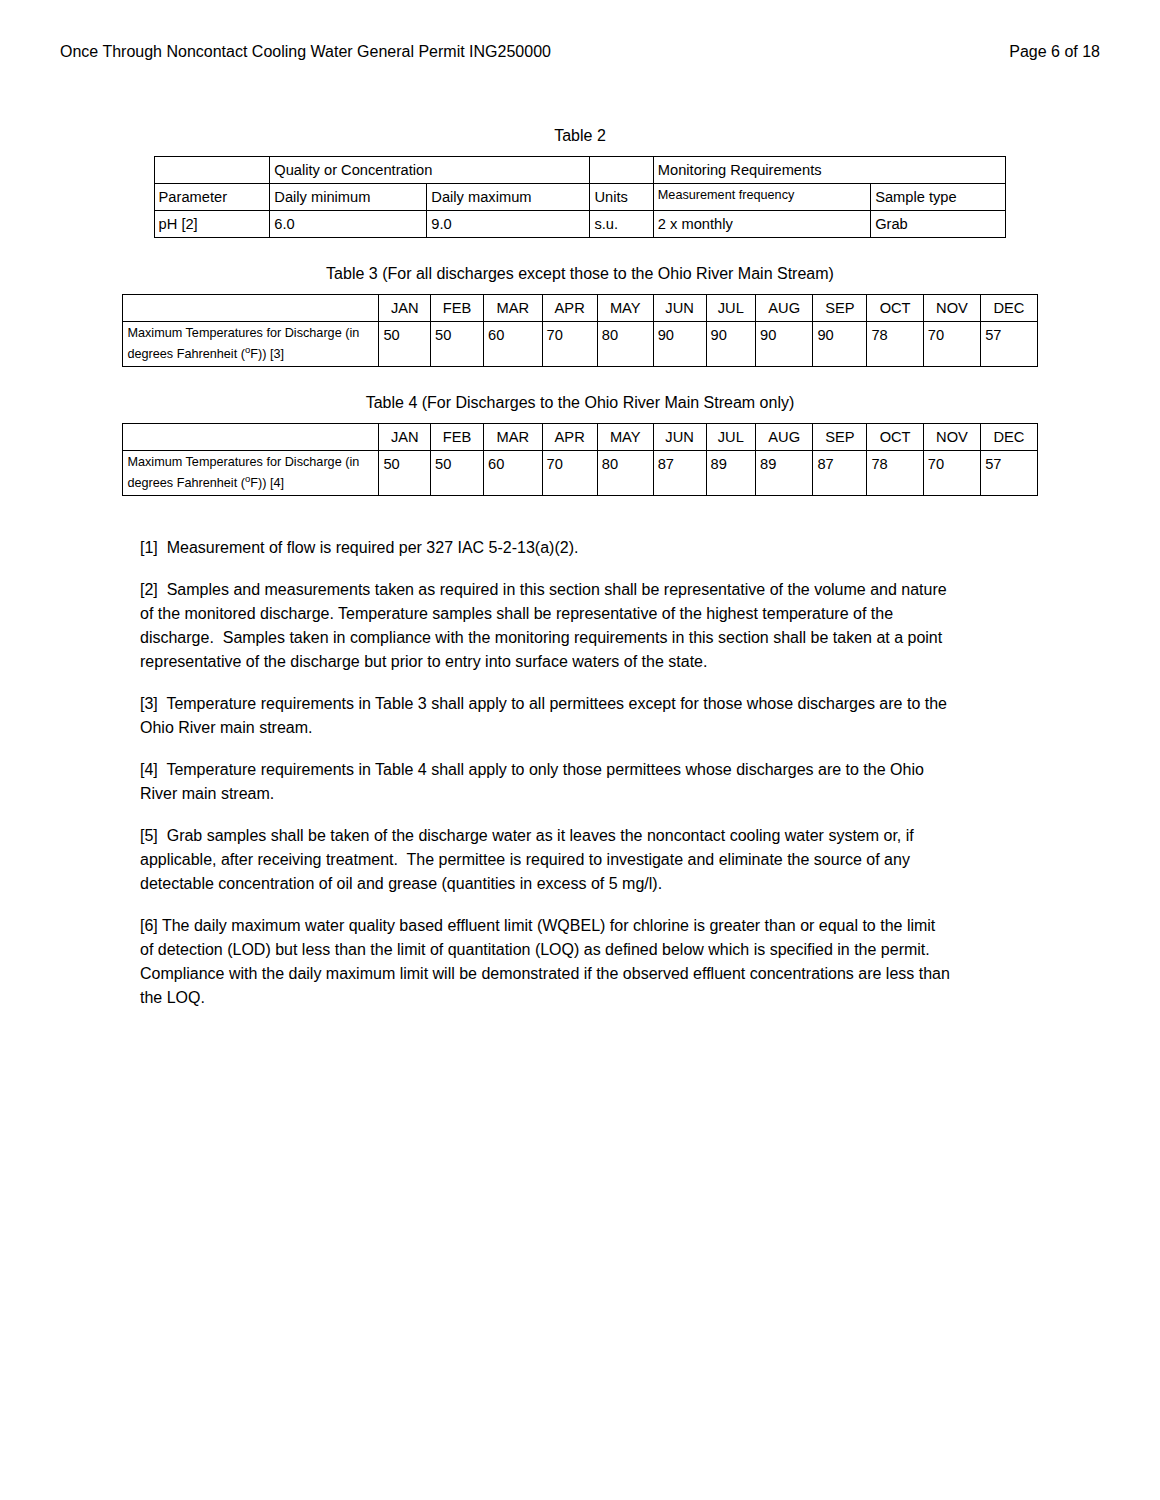Once Through Noncontact Cooling Water General Permit ING250000 Page 6 of 18
Table 2
| | Quality or Concentration | | Monitoring Requirements |
| Parameter | Daily minimum | Daily maximum | Units | Measurement frequency | Sample type |
| pH [2] | 6.0 | 9.0 | s.u. | 2 x monthly | Grab |
Table 3 (For all discharges except those to the Ohio River Main Stream)
| | JAN | FEB | MAR | APR | MAY | JUN | JUL | AUG | SEP | OCT | NOV | DEC |
| Maximum Temperatures for Discharge (in degrees Fahrenheit ( o F)) [3] | 50 | 50 | 60 | 70 | 80 | 90 | 90 | 90 | 90 | 78 | 70 | 57 |
Table 4 (For Discharges to the Ohio River Main Stream only)
| | JAN | FEB | MAR | APR | MAY | JUN | JUL | AUG | SEP | OCT | NOV | DEC |
| Maximum Temperatures for Discharge (in degrees Fahrenheit ( o F)) [4] | 50 | 50 | 60 | 70 | 80 | 87 | 89 | 89 | 87 | 78 | 70 | 57 |
[1] Measurement of flow is required per 327 IAC 5-2-13(a)(2).
[2] Samples and measurements taken as required in this section shall be representative of the volume and nature of the monitored discharge. Temperature samples shall be representative of the highest temperature of the discharge. Samples taken in compliance with the monitoring requirements in this section shall be taken at a point representative of the discharge but prior to entry into surface waters of the state.
[3] Temperature requirements in Table 3 shall apply to all permittees except for those whose discharges are to the Ohio River main stream.
[4] Temperature requirements in Table 4 shall apply to only those permittees whose discharges are to the Ohio River main stream.
[5] Grab samples shall be taken of the discharge water as it leaves the noncontact cooling water system or, if applicable, after receiving treatment. The permittee is required to investigate and eliminate the source of any detectable concentration of oil and grease (quantities in excess of 5 mg/l).
[6] The daily maximum water quality based effluent limit (WQBEL) for chlorine is greater than or equal to the limit of detection (LOD) but less than the limit of quantitation (LOQ) as defined below which is specified in the permit. Compliance with the daily maximum limit will be demonstrated if the observed effluent concentrations are less than the LOQ.